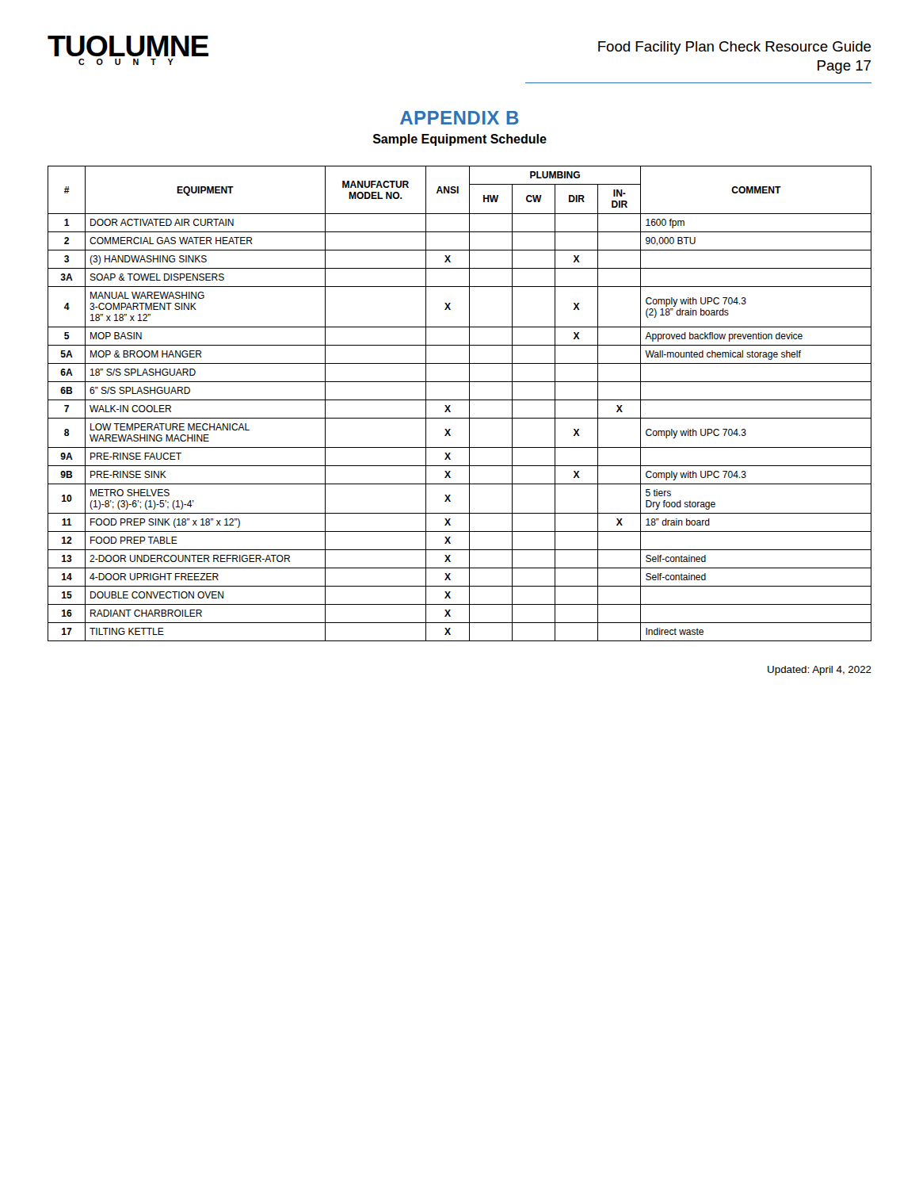TUOLUMNE C O U N T Y
Food Facility Plan Check Resource Guide
Page 17
APPENDIX B
Sample Equipment Schedule
| # | EQUIPMENT | MANUFACTUR MODEL NO. | ANSI | PLUMBING | COMMENT |
| --- | --- | --- | --- | --- | --- |
| HW | CW | DIR | IN- DIR |
| 1 | DOOR ACTIVATED AIR CURTAIN | | | | | | | 1600 fpm |
| 2 | COMMERCIAL GAS WATER HEATER | | | | | | | 90,000 BTU |
| 3 | (3) HANDWASHING SINKS | | X | | | X | | |
| 3A | SOAP & TOWEL DISPENSERS | | | | | | | |
| 4 | MANUAL WAREWASHING 3-COMPARTMENT SINK 18” x 18” x 12” | | X | | | X | | Comply with UPC 704.3 (2) 18” drain boards |
| 5 | MOP BASIN | | | | | X | | Approved backflow prevention device |
| 5A | MOP & BROOM HANGER | | | | | | | Wall-mounted chemical storage shelf |
| 6A | 18” S/S SPLASHGUARD | | | | | | | |
| 6B | 6” S/S SPLASHGUARD | | | | | | | |
| 7 | WALK-IN COOLER | | X | | | | X | |
| 8 | LOW TEMPERATURE MECHANICAL WAREWASHING MACHINE | | X | | | X | | Comply with UPC 704.3 |
| 9A | PRE-RINSE FAUCET | | X | | | | | |
| 9B | PRE-RINSE SINK | | X | | | X | | Comply with UPC 704.3 |
| 10 | METRO SHELVES (1)-8’; (3)-6’; (1)-5’; (1)-4’ | | X | | | | | 5 tiers Dry food storage |
| 11 | FOOD PREP SINK (18” x 18” x 12”) | | X | | | | X | 18” drain board |
| 12 | FOOD PREP TABLE | | X | | | | | |
| 13 | 2-DOOR UNDERCOUNTER REFRIGER-ATOR | | X | | | | | Self-contained |
| 14 | 4-DOOR UPRIGHT FREEZER | | X | | | | | Self-contained |
| 15 | DOUBLE CONVECTION OVEN | | X | | | | | |
| 16 | RADIANT CHARBROILER | | X | | | | | |
| 17 | TILTING KETTLE | | X | | | | | Indirect waste |
Updated: April 4, 2022